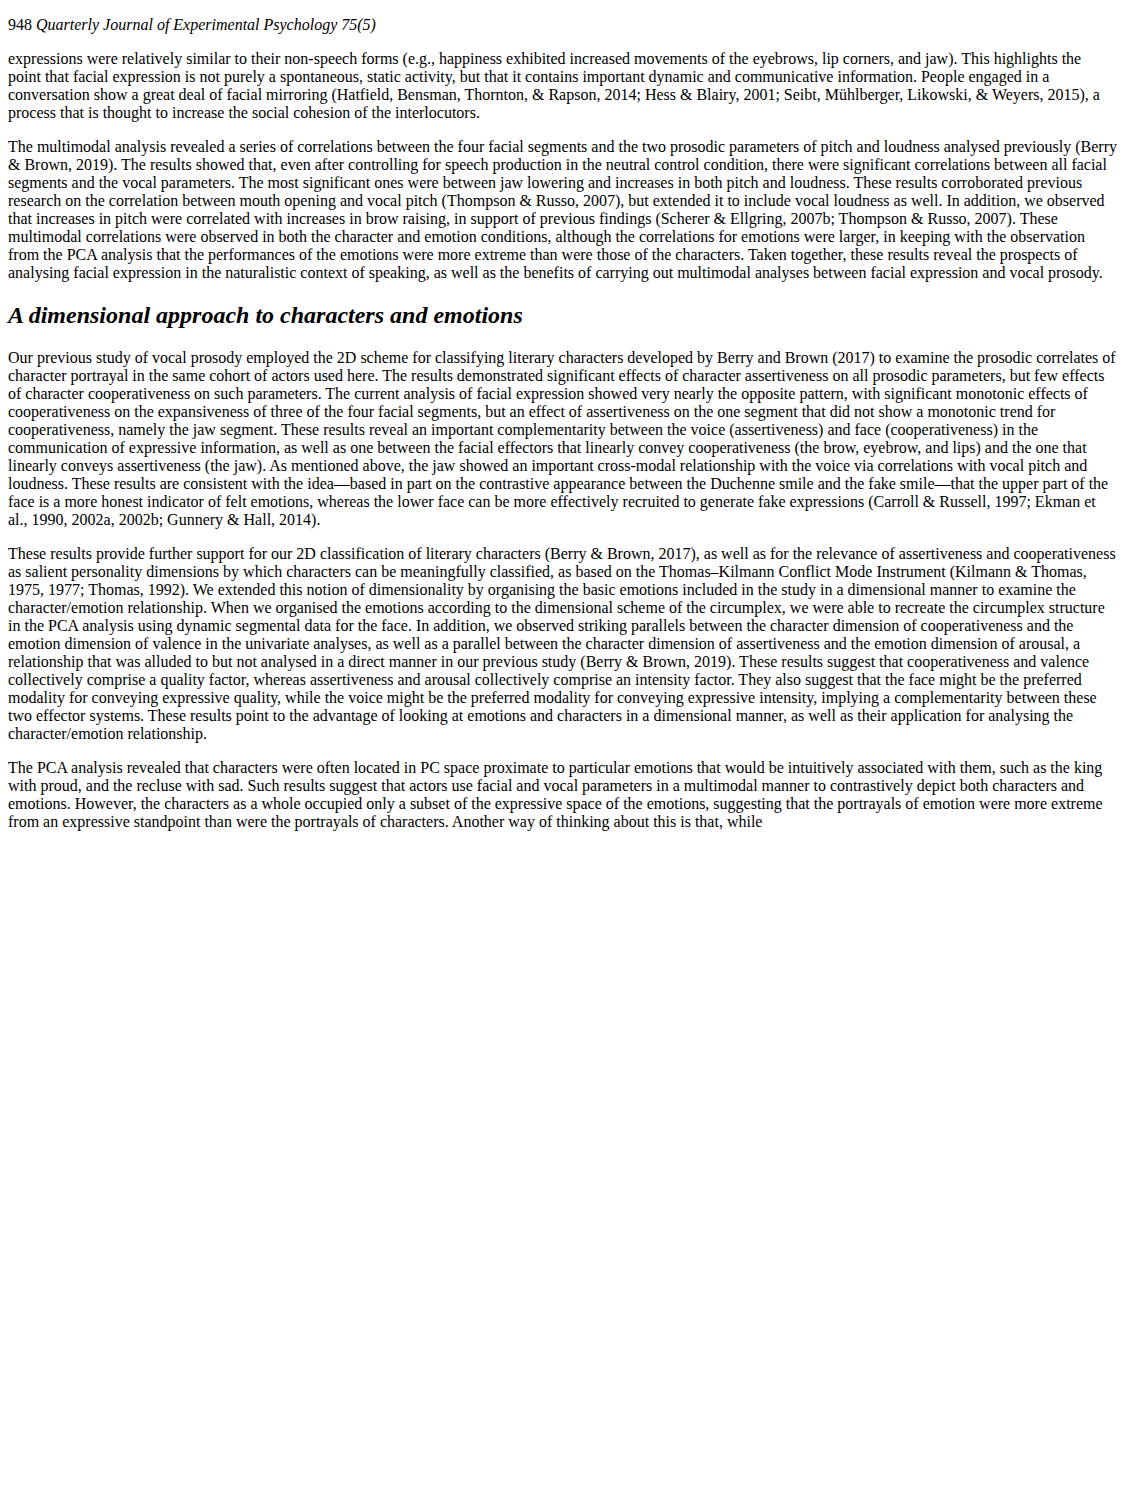948 Quarterly Journal of Experimental Psychology 75(5)
expressions were relatively similar to their non-speech forms (e.g., happiness exhibited increased movements of the eyebrows, lip corners, and jaw). This highlights the point that facial expression is not purely a spontaneous, static activity, but that it contains important dynamic and communicative information. People engaged in a conversation show a great deal of facial mirroring (Hatfield, Bensman, Thornton, & Rapson, 2014; Hess & Blairy, 2001; Seibt, Mühlberger, Likowski, & Weyers, 2015), a process that is thought to increase the social cohesion of the interlocutors.
The multimodal analysis revealed a series of correlations between the four facial segments and the two prosodic parameters of pitch and loudness analysed previously (Berry & Brown, 2019). The results showed that, even after controlling for speech production in the neutral control condition, there were significant correlations between all facial segments and the vocal parameters. The most significant ones were between jaw lowering and increases in both pitch and loudness. These results corroborated previous research on the correlation between mouth opening and vocal pitch (Thompson & Russo, 2007), but extended it to include vocal loudness as well. In addition, we observed that increases in pitch were correlated with increases in brow raising, in support of previous findings (Scherer & Ellgring, 2007b; Thompson & Russo, 2007). These multimodal correlations were observed in both the character and emotion conditions, although the correlations for emotions were larger, in keeping with the observation from the PCA analysis that the performances of the emotions were more extreme than were those of the characters. Taken together, these results reveal the prospects of analysing facial expression in the naturalistic context of speaking, as well as the benefits of carrying out multimodal analyses between facial expression and vocal prosody.
A dimensional approach to characters and emotions
Our previous study of vocal prosody employed the 2D scheme for classifying literary characters developed by Berry and Brown (2017) to examine the prosodic correlates of character portrayal in the same cohort of actors used here. The results demonstrated significant effects of character assertiveness on all prosodic parameters, but few effects of character cooperativeness on such parameters. The current analysis of facial expression showed very nearly the opposite pattern, with significant monotonic effects of cooperativeness on the expansiveness of three of the four facial segments, but an effect of assertiveness on the one segment that did not show a monotonic trend for cooperativeness, namely the jaw segment. These results reveal an important complementarity between the voice (assertiveness) and face (cooperativeness) in the communication of expressive information, as well as one between the facial effectors that linearly convey cooperativeness (the brow, eyebrow, and lips) and the one that linearly conveys assertiveness (the jaw). As mentioned above, the jaw showed an important cross-modal relationship with the voice via correlations with vocal pitch and loudness. These results are consistent with the idea—based in part on the contrastive appearance between the Duchenne smile and the fake smile—that the upper part of the face is a more honest indicator of felt emotions, whereas the lower face can be more effectively recruited to generate fake expressions (Carroll & Russell, 1997; Ekman et al., 1990, 2002a, 2002b; Gunnery & Hall, 2014).
These results provide further support for our 2D classification of literary characters (Berry & Brown, 2017), as well as for the relevance of assertiveness and cooperativeness as salient personality dimensions by which characters can be meaningfully classified, as based on the Thomas–Kilmann Conflict Mode Instrument (Kilmann & Thomas, 1975, 1977; Thomas, 1992). We extended this notion of dimensionality by organising the basic emotions included in the study in a dimensional manner to examine the character/emotion relationship. When we organised the emotions according to the dimensional scheme of the circumplex, we were able to recreate the circumplex structure in the PCA analysis using dynamic segmental data for the face. In addition, we observed striking parallels between the character dimension of cooperativeness and the emotion dimension of valence in the univariate analyses, as well as a parallel between the character dimension of assertiveness and the emotion dimension of arousal, a relationship that was alluded to but not analysed in a direct manner in our previous study (Berry & Brown, 2019). These results suggest that cooperativeness and valence collectively comprise a quality factor, whereas assertiveness and arousal collectively comprise an intensity factor. They also suggest that the face might be the preferred modality for conveying expressive quality, while the voice might be the preferred modality for conveying expressive intensity, implying a complementarity between these two effector systems. These results point to the advantage of looking at emotions and characters in a dimensional manner, as well as their application for analysing the character/emotion relationship.
The PCA analysis revealed that characters were often located in PC space proximate to particular emotions that would be intuitively associated with them, such as the king with proud, and the recluse with sad. Such results suggest that actors use facial and vocal parameters in a multimodal manner to contrastively depict both characters and emotions. However, the characters as a whole occupied only a subset of the expressive space of the emotions, suggesting that the portrayals of emotion were more extreme from an expressive standpoint than were the portrayals of characters. Another way of thinking about this is that, while